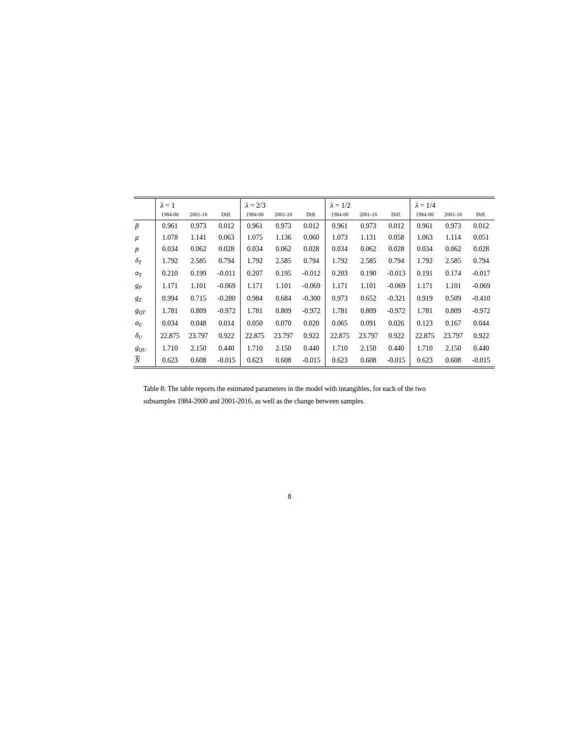| | λ = 1 | λ = 2/3 | λ = 1/2 | λ = 1/4 |
| | 1984-00 | 2001-16 | Diff. | 1984-00 | 2001-16 | Diff. | 1984-00 | 2001-16 | Diff. | 1984-00 | 2001-16 | Diff. |
| β | 0.961 | 0.973 | 0.012 | 0.961 | 0.973 | 0.012 | 0.961 | 0.973 | 0.012 | 0.961 | 0.973 | 0.012 |
| μ | 1.078 | 1.141 | 0.063 | 1.075 | 1.136 | 0.060 | 1.073 | 1.131 | 0.058 | 1.063 | 1.114 | 0.051 |
| p | 0.034 | 0.062 | 0.028 | 0.034 | 0.062 | 0.028 | 0.034 | 0.062 | 0.028 | 0.034 | 0.062 | 0.028 |
| δ T | 1.792 | 2.585 | 0.794 | 1.792 | 2.585 | 0.794 | 1.792 | 2.585 | 0.794 | 1.792 | 2.585 | 0.794 |
| α T | 0.210 | 0.199 | -0.011 | 0.207 | 0.195 | -0.012 | 0.203 | 0.190 | -0.013 | 0.191 | 0.174 | -0.017 |
| g P | 1.171 | 1.101 | -0.069 | 1.171 | 1.101 | -0.069 | 1.171 | 1.101 | -0.069 | 1.171 | 1.101 | -0.069 |
| g Z | 0.994 | 0.715 | -0.280 | 0.984 | 0.684 | -0.300 | 0.973 | 0.652 | -0.321 | 0.919 | 0.509 | -0.410 |
| g QT | 1.781 | 0.809 | -0.972 | 1.781 | 0.809 | -0.972 | 1.781 | 0.809 | -0.972 | 1.781 | 0.809 | -0.972 |
| α U | 0.034 | 0.048 | 0.014 | 0.050 | 0.070 | 0.020 | 0.065 | 0.091 | 0.026 | 0.123 | 0.167 | 0.044 |
| δ U | 22.875 | 23.797 | 0.922 | 22.875 | 23.797 | 0.922 | 22.875 | 23.797 | 0.922 | 22.875 | 23.797 | 0.922 |
| g QU | 1.710 | 2.150 | 0.440 | 1.710 | 2.150 | 0.440 | 1.710 | 2.150 | 0.440 | 1.710 | 2.150 | 0.440 |
| N | 0.623 | 0.608 | -0.015 | 0.623 | 0.608 | -0.015 | 0.623 | 0.608 | -0.015 | 0.623 | 0.608 | -0.015 |
Table 8: The table reports the estimated parameters in the model with intangibles, for each of the two subsamples 1984-2000 and 2001-2016, as well as the change between samples.
8